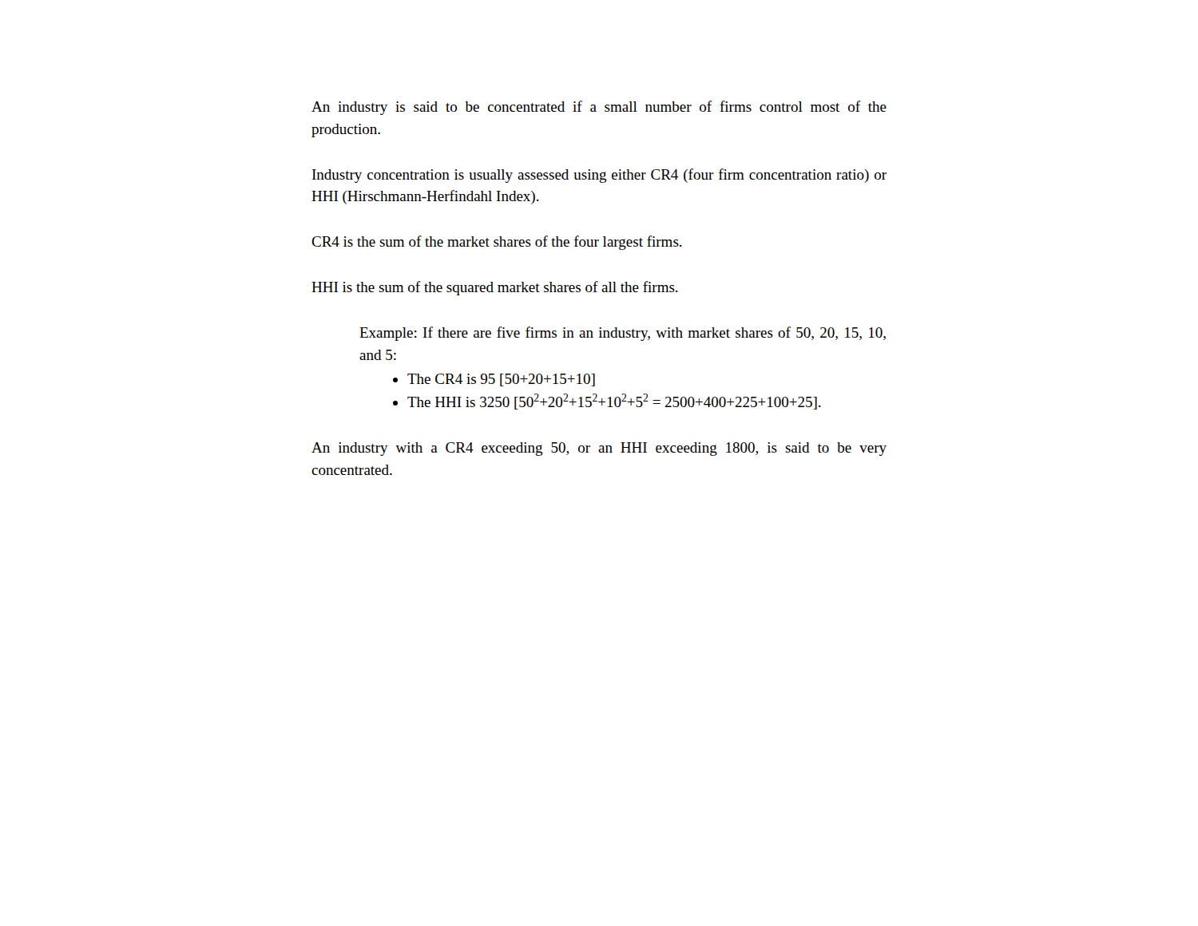An industry is said to be concentrated if a small number of firms control most of the production.
Industry concentration is usually assessed using either CR4 (four firm concentration ratio) or HHI (Hirschmann-Herfindahl Index).
CR4 is the sum of the market shares of the four largest firms.
HHI is the sum of the squared market shares of all the firms.
Example: If there are five firms in an industry, with market shares of 50, 20, 15, 10, and 5:
The CR4 is 95 [50+20+15+10]
The HHI is 3250 [502+202+152+102+52 = 2500+400+225+100+25].
An industry with a CR4 exceeding 50, or an HHI exceeding 1800, is said to be very concentrated.